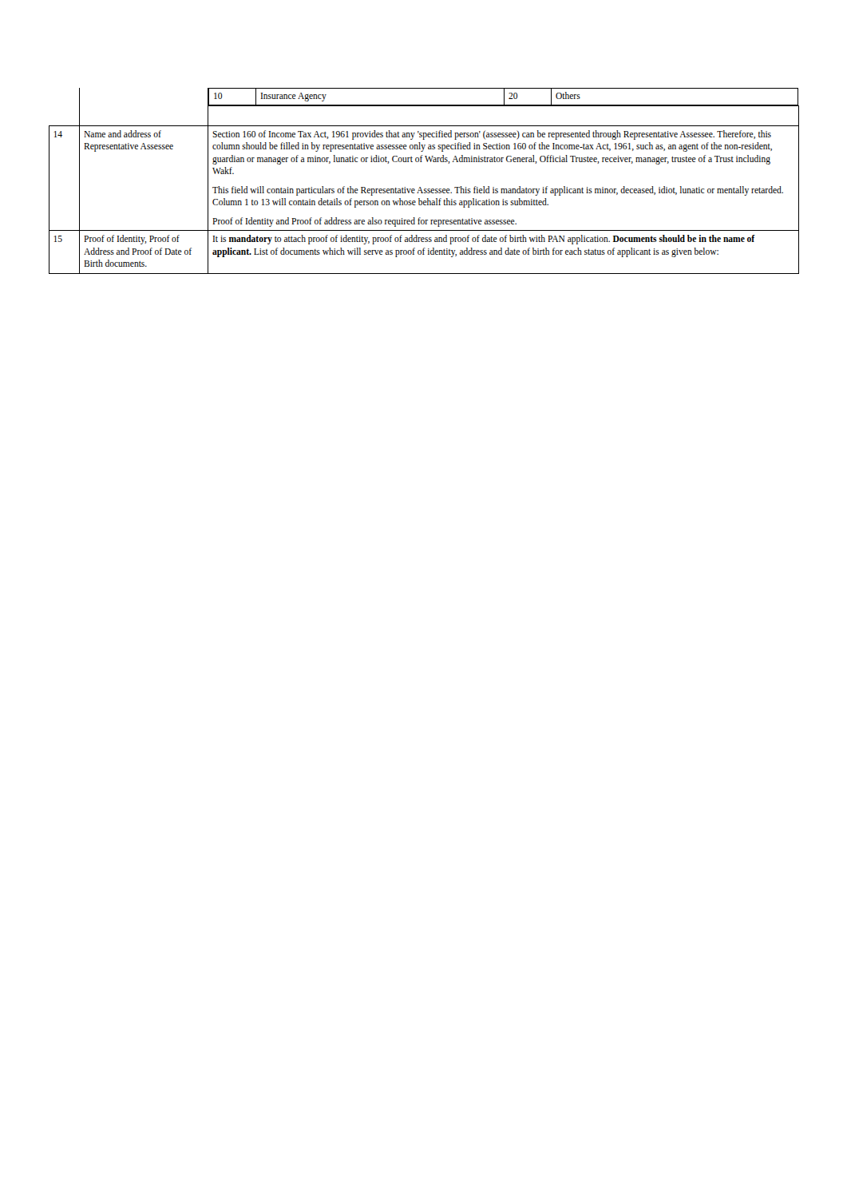| | | / 10 / Insurance Agency / 20 / Others / |
| 14 | Name and address of Representative Assessee | Section 160 of Income Tax Act, 1961 provides that any 'specified person' (assessee) can be represented through Representative Assessee. Therefore, this column should be filled in by representative assessee only as specified in Section 160 of the Income-tax Act, 1961, such as, an agent of the non-resident, guardian or manager of a minor, lunatic or idiot, Court of Wards, Administrator General, Official Trustee, receiver, manager, trustee of a Trust including Wakf. This field will contain particulars of the Representative Assessee. This field is mandatory if applicant is minor, deceased, idiot, lunatic or mentally retarded. Column 1 to 13 will contain details of person on whose behalf this application is submitted. Proof of Identity and Proof of address are also required for representative assessee. |
| 15 | Proof of Identity, Proof of Address and Proof of Date of Birth documents. | It is mandatory to attach proof of identity, proof of address and proof of date of birth with PAN application. Documents should be in the name of applicant. List of documents which will serve as proof of identity, address and date of birth for each status of applicant is as given below: |